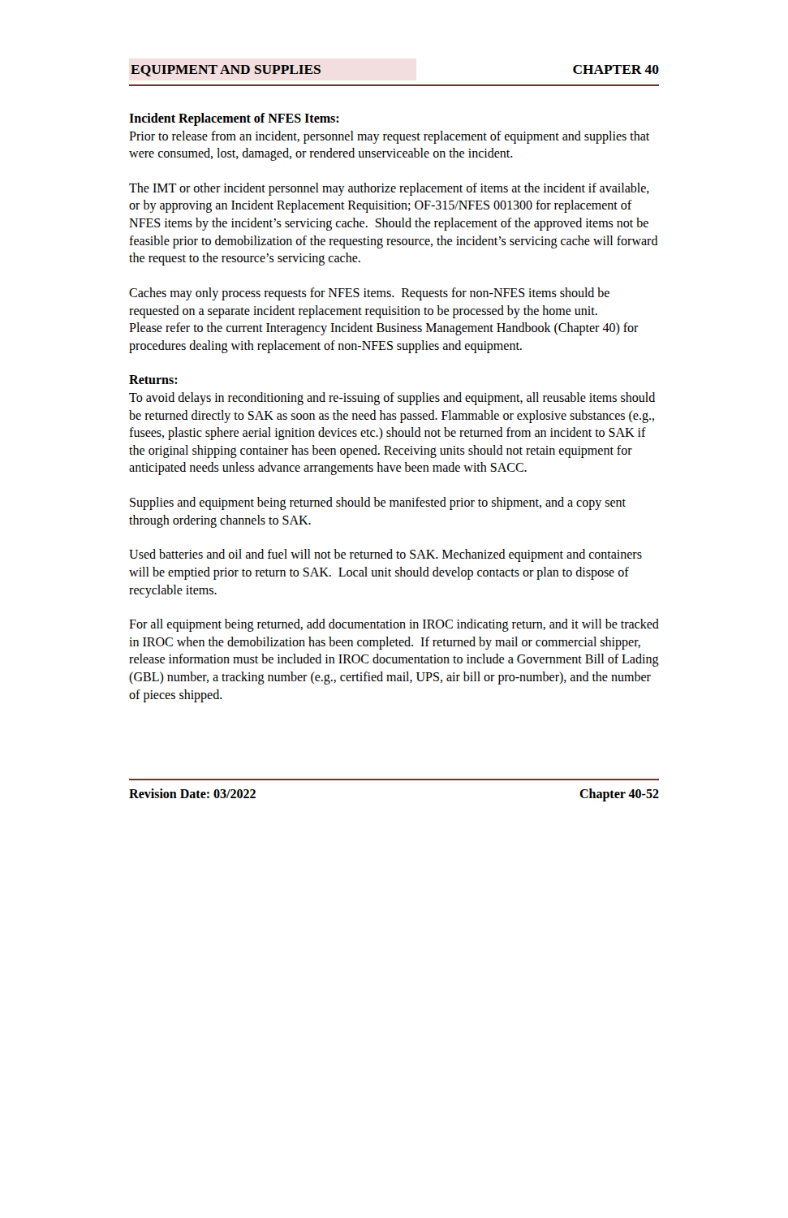EQUIPMENT AND SUPPLIES
CHAPTER 40
Incident Replacement of NFES Items:
Prior to release from an incident, personnel may request replacement of equipment and supplies that were consumed, lost, damaged, or rendered unserviceable on the incident.
The IMT or other incident personnel may authorize replacement of items at the incident if available, or by approving an Incident Replacement Requisition; OF-315/NFES 001300 for replacement of NFES items by the incident’s servicing cache. Should the replacement of the approved items not be feasible prior to demobilization of the requesting resource, the incident’s servicing cache will forward the request to the resource’s servicing cache.
Caches may only process requests for NFES items. Requests for non-NFES items should be requested on a separate incident replacement requisition to be processed by the home unit.
Please refer to the current Interagency Incident Business Management Handbook (Chapter 40) for procedures dealing with replacement of non-NFES supplies and equipment.
Returns:
To avoid delays in reconditioning and re-issuing of supplies and equipment, all reusable items should be returned directly to SAK as soon as the need has passed. Flammable or explosive substances (e.g., fusees, plastic sphere aerial ignition devices etc.) should not be returned from an incident to SAK if the original shipping container has been opened. Receiving units should not retain equipment for anticipated needs unless advance arrangements have been made with SACC.
Supplies and equipment being returned should be manifested prior to shipment, and a copy sent through ordering channels to SAK.
Used batteries and oil and fuel will not be returned to SAK. Mechanized equipment and containers will be emptied prior to return to SAK. Local unit should develop contacts or plan to dispose of recyclable items.
For all equipment being returned, add documentation in IROC indicating return, and it will be tracked in IROC when the demobilization has been completed. If returned by mail or commercial shipper, release information must be included in IROC documentation to include a Government Bill of Lading (GBL) number, a tracking number (e.g., certified mail, UPS, air bill or pro-number), and the number of pieces shipped.
Revision Date: 03/2022
Chapter 40-52